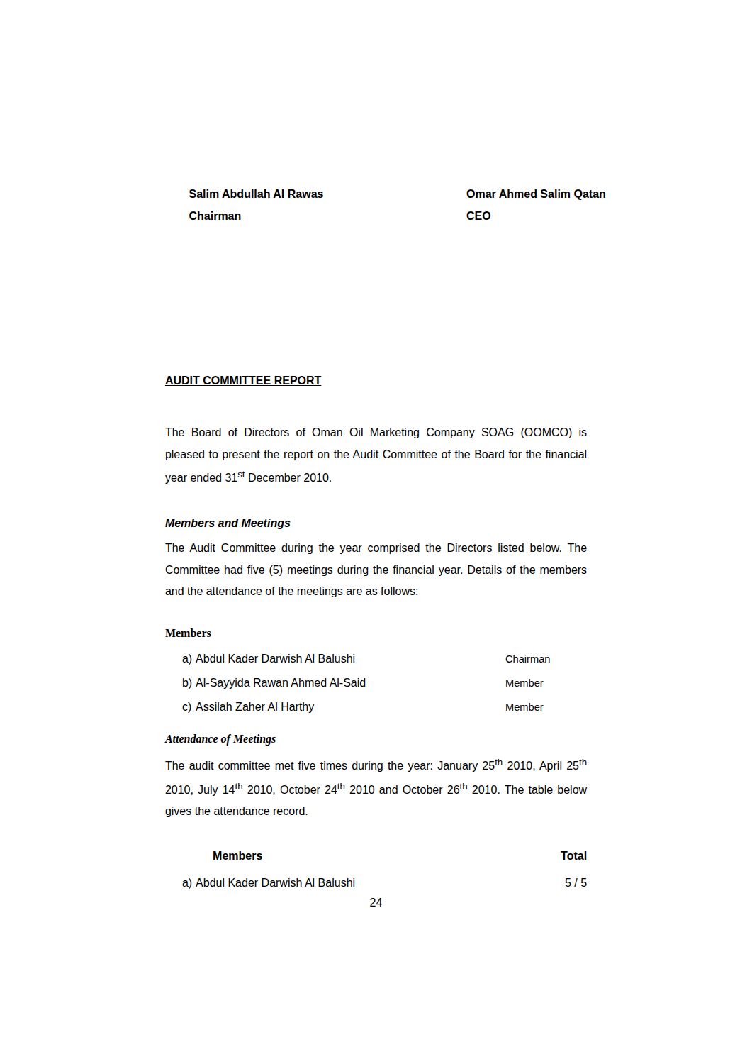Salim Abdullah Al Rawas Chairman
Omar Ahmed Salim Qatan CEO
AUDIT COMMITTEE REPORT
The Board of Directors of Oman Oil Marketing Company SOAG (OOMCO) is pleased to present the report on the Audit Committee of the Board for the financial year ended 31st December 2010.
Members and Meetings
The Audit Committee during the year comprised the Directors listed below. The Committee had five (5) meetings during the financial year. Details of the members and the attendance of the meetings are as follows:
Members
a) Abdul Kader Darwish Al Balushi Chairman
b) Al-Sayyida Rawan Ahmed Al-Said Member
c) Assilah Zaher Al Harthy Member
Attendance of Meetings
The audit committee met five times during the year: January 25th 2010, April 25th 2010, July 14th 2010, October 24th 2010 and October 26th 2010. The table below gives the attendance record.
| Members | Total |
| --- | --- |
| a) | Abdul Kader Darwish Al Balushi | 5 / 5 |
24